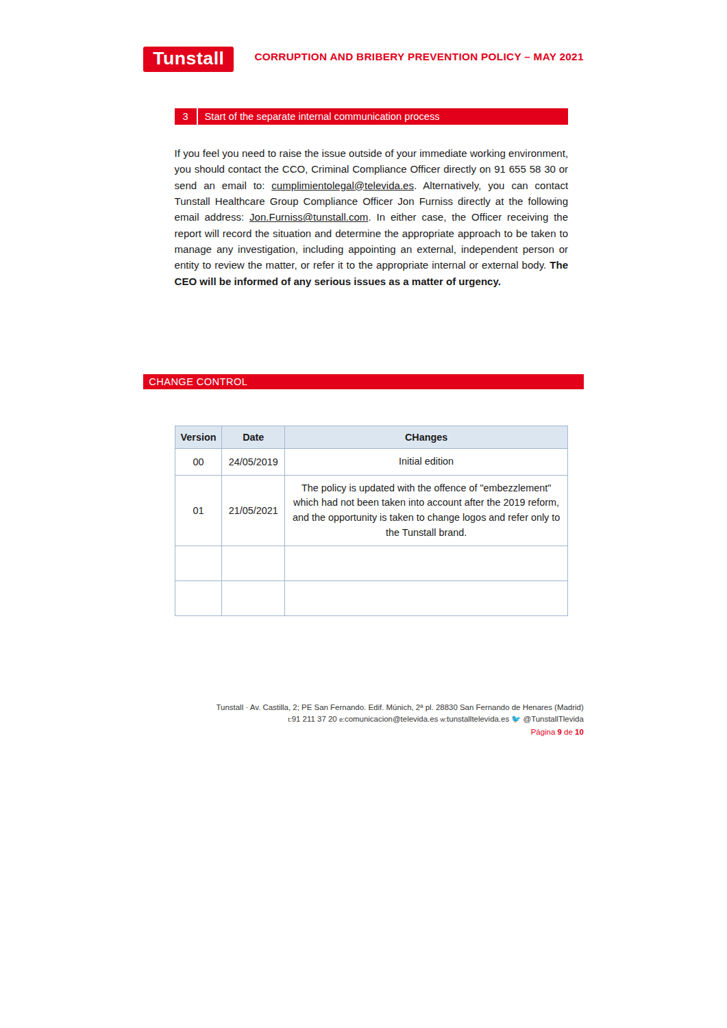Tunstall
CORRUPTION AND BRIBERY PREVENTION POLICY – MAY 2021
3
Start of the separate internal communication process
If you feel you need to raise the issue outside of your immediate working environment, you should contact the CCO, Criminal Compliance Officer directly on 91 655 58 30 or send an email to: cumplimientolegal@televida.es. Alternatively, you can contact Tunstall Healthcare Group Compliance Officer Jon Furniss directly at the following email address: Jon.Furniss@tunstall.com. In either case, the Officer receiving the report will record the situation and determine the appropriate approach to be taken to manage any investigation, including appointing an external, independent person or entity to review the matter, or refer it to the appropriate internal or external body. The CEO will be informed of any serious issues as a matter of urgency.
CHANGE CONTROL
| Version | Date | CHanges |
| --- | --- | --- |
| 00 | 24/05/2019 | Initial edition |
| 01 | 21/05/2021 | The policy is updated with the offence of "embezzlement" which had not been taken into account after the 2019 reform, and the opportunity is taken to change logos and refer only to the Tunstall brand. |
Tunstall · Av. Castilla, 2; PE San Fernando. Edif. Múnich, 2ª pl. 28830 San Fernando de Henares (Madrid)
t: 91 211 37 20 e: comunicacion@televida.es w: tunstalltelevida.es 🐦 @TunstallTlevida
Página 9 de 10